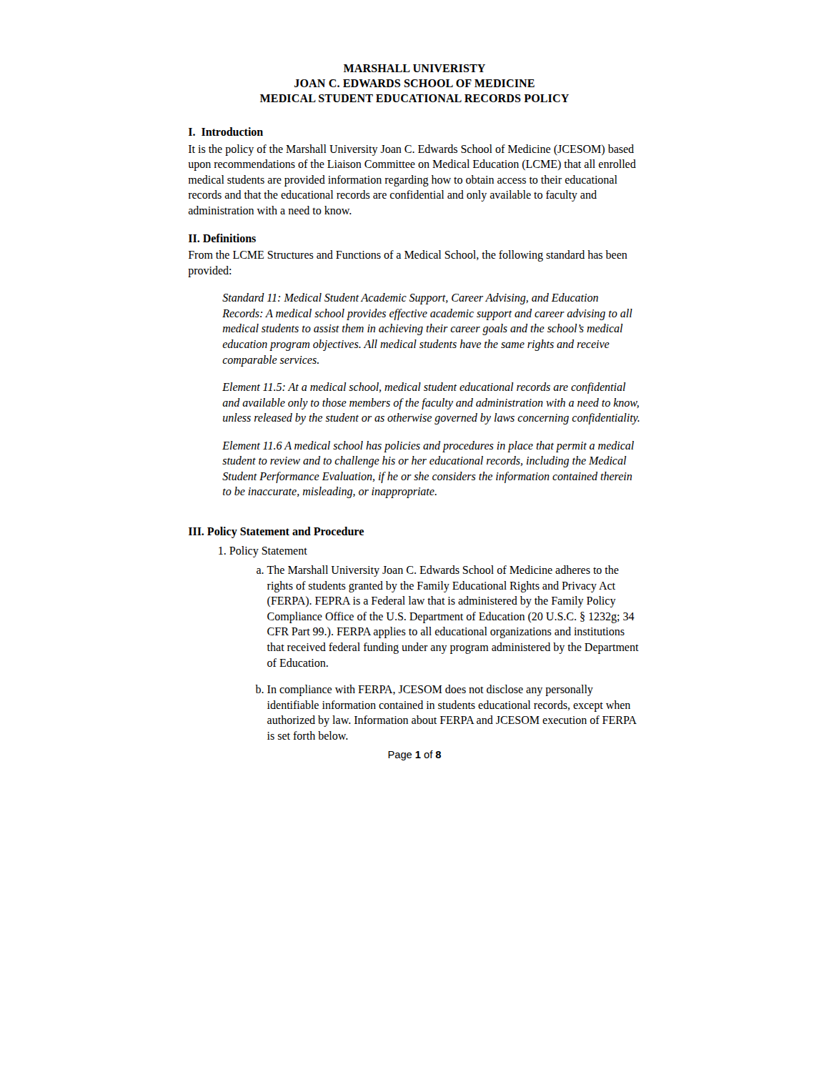MARSHALL UNIVERISTY
JOAN C. EDWARDS SCHOOL OF MEDICINE
MEDICAL STUDENT EDUCATIONAL RECORDS POLICY
I. Introduction
It is the policy of the Marshall University Joan C. Edwards School of Medicine (JCESOM) based upon recommendations of the Liaison Committee on Medical Education (LCME) that all enrolled medical students are provided information regarding how to obtain access to their educational records and that the educational records are confidential and only available to faculty and administration with a need to know.
II. Definitions
From the LCME Structures and Functions of a Medical School, the following standard has been provided:
Standard 11: Medical Student Academic Support, Career Advising, and Education Records: A medical school provides effective academic support and career advising to all medical students to assist them in achieving their career goals and the school’s medical education program objectives. All medical students have the same rights and receive comparable services.
Element 11.5: At a medical school, medical student educational records are confidential and available only to those members of the faculty and administration with a need to know, unless released by the student or as otherwise governed by laws concerning confidentiality.
Element 11.6 A medical school has policies and procedures in place that permit a medical student to review and to challenge his or her educational records, including the Medical Student Performance Evaluation, if he or she considers the information contained therein to be inaccurate, misleading, or inappropriate.
III. Policy Statement and Procedure
Policy Statement
The Marshall University Joan C. Edwards School of Medicine adheres to the rights of students granted by the Family Educational Rights and Privacy Act (FERPA). FEPRA is a Federal law that is administered by the Family Policy Compliance Office of the U.S. Department of Education (20 U.S.C. § 1232g; 34 CFR Part 99.). FERPA applies to all educational organizations and institutions that received federal funding under any program administered by the Department of Education.
In compliance with FERPA, JCESOM does not disclose any personally identifiable information contained in students educational records, except when authorized by law. Information about FERPA and JCESOM execution of FERPA is set forth below.
Page 1 of 8